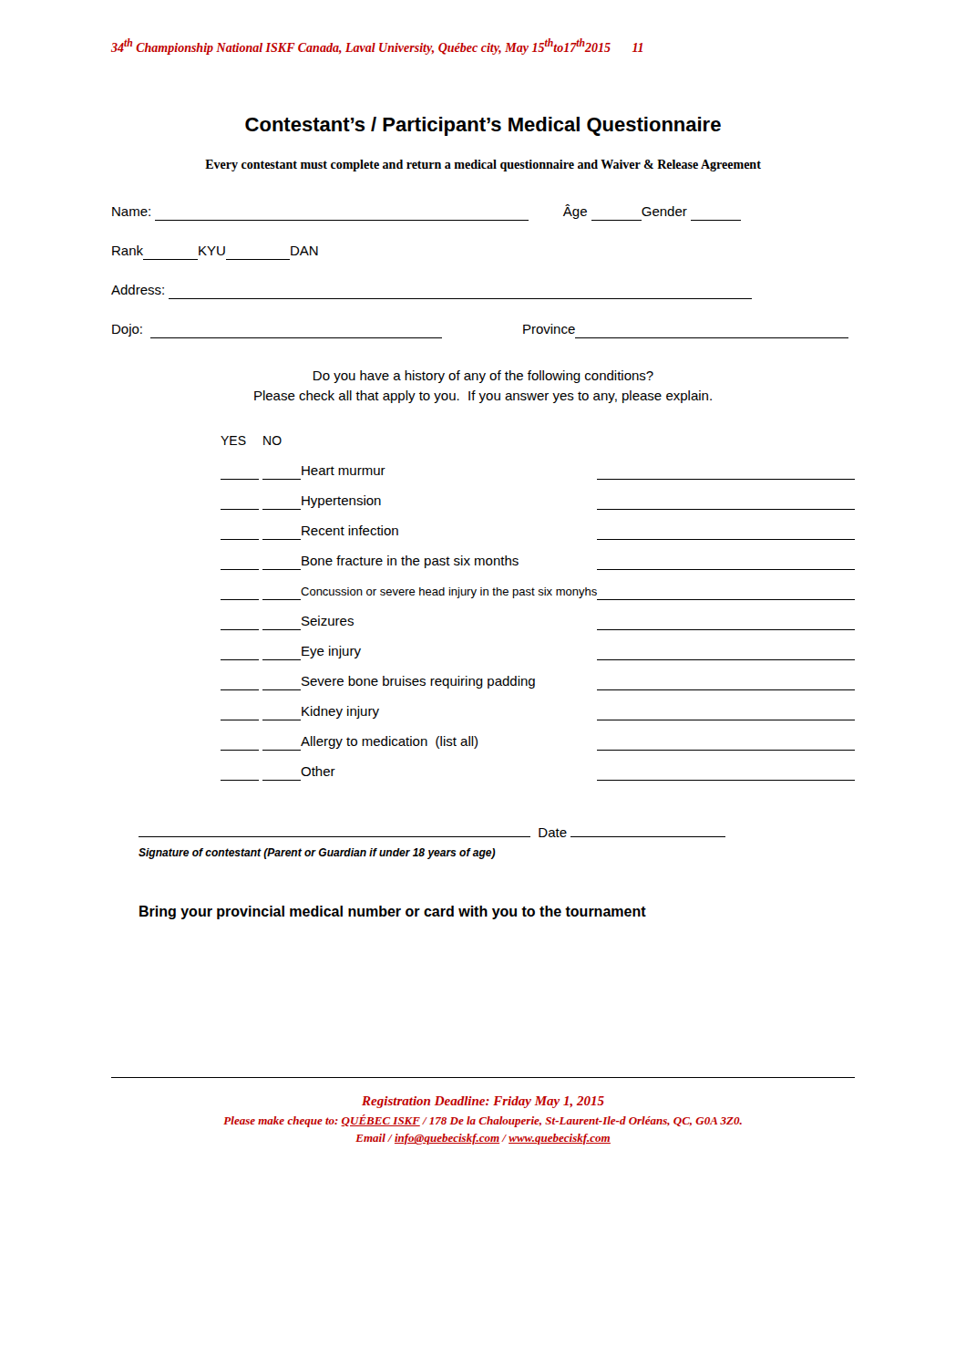34th Championship National ISKF Canada, Laval University, Québec city, May 15thto17th2015 11
Contestant’s / Participant’s Medical Questionnaire
Every contestant must complete and return a medical questionnaire and Waiver & Release Agreement
Name: Âge Gender
Rank KYU DAN
Address:
Dojo: Province
Do you have a history of any of the following conditions?
Please check all that apply to you. If you answer yes to any, please explain.
| YES | NO | | |
| --- | --- | --- | --- |
| | | Heart murmur | |
| | | Hypertension | |
| | | Recent infection | |
| | | Bone fracture in the past six months | |
| | | Concussion or severe head injury in the past six monyhs | |
| | | Seizures | |
| | | Eye injury | |
| | | Severe bone bruises requiring padding | |
| | | Kidney injury | |
| | | Allergy to medication (list all) | |
| | | Other | |
Date
Signature of contestant (Parent or Guardian if under 18 years of age)
Bring your provincial medical number or card with you to the tournament
Registration Deadline: Friday May 1, 2015
Please make cheque to: QUÉBEC ISKF / 178 De la Chalouperie, St-Laurent-Ile-d Orléans, QC, G0A 3Z0.
Email / info@quebeciskf.com / www.quebeciskf.com